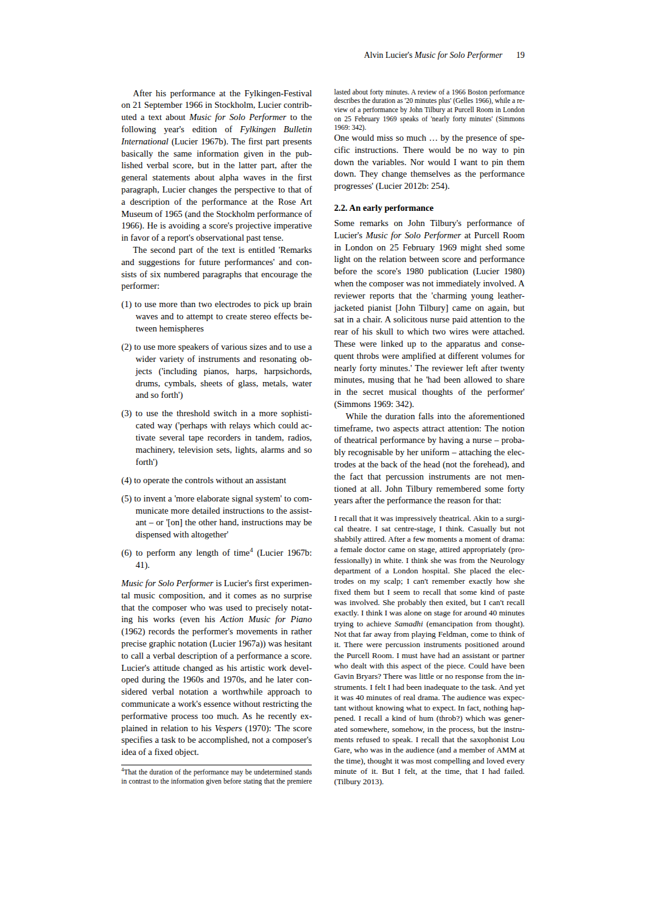Alvin Lucier's Music for Solo Performer 19
After his performance at the Fylkingen-Festival on 21 September 1966 in Stockholm, Lucier contributed a text about Music for Solo Performer to the following year's edition of Fylkingen Bulletin International (Lucier 1967b). The first part presents basically the same information given in the published verbal score, but in the latter part, after the general statements about alpha waves in the first paragraph, Lucier changes the perspective to that of a description of the performance at the Rose Art Museum of 1965 (and the Stockholm performance of 1966). He is avoiding a score's projective imperative in favor of a report's observational past tense.
The second part of the text is entitled 'Remarks and suggestions for future performances' and consists of six numbered paragraphs that encourage the performer:
(1) to use more than two electrodes to pick up brain waves and to attempt to create stereo effects between hemispheres
(2) to use more speakers of various sizes and to use a wider variety of instruments and resonating objects ('including pianos, harps, harpsichords, drums, cymbals, sheets of glass, metals, water and so forth')
(3) to use the threshold switch in a more sophisticated way ('perhaps with relays which could activate several tape recorders in tandem, radios, machinery, television sets, lights, alarms and so forth')
(4) to operate the controls without an assistant
(5) to invent a 'more elaborate signal system' to communicate more detailed instructions to the assistant – or '[on] the other hand, instructions may be dispensed with altogether'
(6) to perform any length of time4 (Lucier 1967b: 41).
Music for Solo Performer is Lucier's first experimental music composition, and it comes as no surprise that the composer who was used to precisely notating his works (even his Action Music for Piano (1962) records the performer's movements in rather precise graphic notation (Lucier 1967a)) was hesitant to call a verbal description of a performance a score. Lucier's attitude changed as his artistic work developed during the 1960s and 1970s, and he later considered verbal notation a worthwhile approach to communicate a work's essence without restricting the performative process too much. As he recently explained in relation to his Vespers (1970): 'The score specifies a task to be accomplished, not a composer's idea of a fixed object.
4That the duration of the performance may be undetermined stands in contrast to the information given before stating that the premiere lasted about forty minutes. A review of a 1966 Boston performance describes the duration as '20 minutes plus' (Gelles 1966), while a review of a performance by John Tilbury at Purcell Room in London on 25 February 1969 speaks of 'nearly forty minutes' (Simmons 1969: 342).
One would miss so much … by the presence of specific instructions. There would be no way to pin down the variables. Nor would I want to pin them down. They change themselves as the performance progresses' (Lucier 2012b: 254).
2.2. An early performance
Some remarks on John Tilbury's performance of Lucier's Music for Solo Performer at Purcell Room in London on 25 February 1969 might shed some light on the relation between score and performance before the score's 1980 publication (Lucier 1980) when the composer was not immediately involved. A reviewer reports that the 'charming young leather-jacketed pianist [John Tilbury] came on again, but sat in a chair. A solicitous nurse paid attention to the rear of his skull to which two wires were attached. These were linked up to the apparatus and consequent throbs were amplified at different volumes for nearly forty minutes.' The reviewer left after twenty minutes, musing that he 'had been allowed to share in the secret musical thoughts of the performer' (Simmons 1969: 342).
While the duration falls into the aforementioned timeframe, two aspects attract attention: The notion of theatrical performance by having a nurse – probably recognisable by her uniform – attaching the electrodes at the back of the head (not the forehead), and the fact that percussion instruments are not mentioned at all. John Tilbury remembered some forty years after the performance the reason for that:
I recall that it was impressively theatrical. Akin to a surgical theatre. I sat centre-stage, I think. Casually but not shabbily attired. After a few moments a moment of drama: a female doctor came on stage, attired appropriately (professionally) in white. I think she was from the Neurology department of a London hospital. She placed the electrodes on my scalp; I can't remember exactly how she fixed them but I seem to recall that some kind of paste was involved. She probably then exited, but I can't recall exactly. I think I was alone on stage for around 40 minutes trying to achieve Samadhi (emancipation from thought). Not that far away from playing Feldman, come to think of it. There were percussion instruments positioned around the Purcell Room. I must have had an assistant or partner who dealt with this aspect of the piece. Could have been Gavin Bryars? There was little or no response from the instruments. I felt I had been inadequate to the task. And yet it was 40 minutes of real drama. The audience was expectant without knowing what to expect. In fact, nothing happened. I recall a kind of hum (throb?) which was generated somewhere, somehow, in the process, but the instruments refused to speak. I recall that the saxophonist Lou Gare, who was in the audience (and a member of AMM at the time), thought it was most compelling and loved every minute of it. But I felt, at the time, that I had failed. (Tilbury 2013).